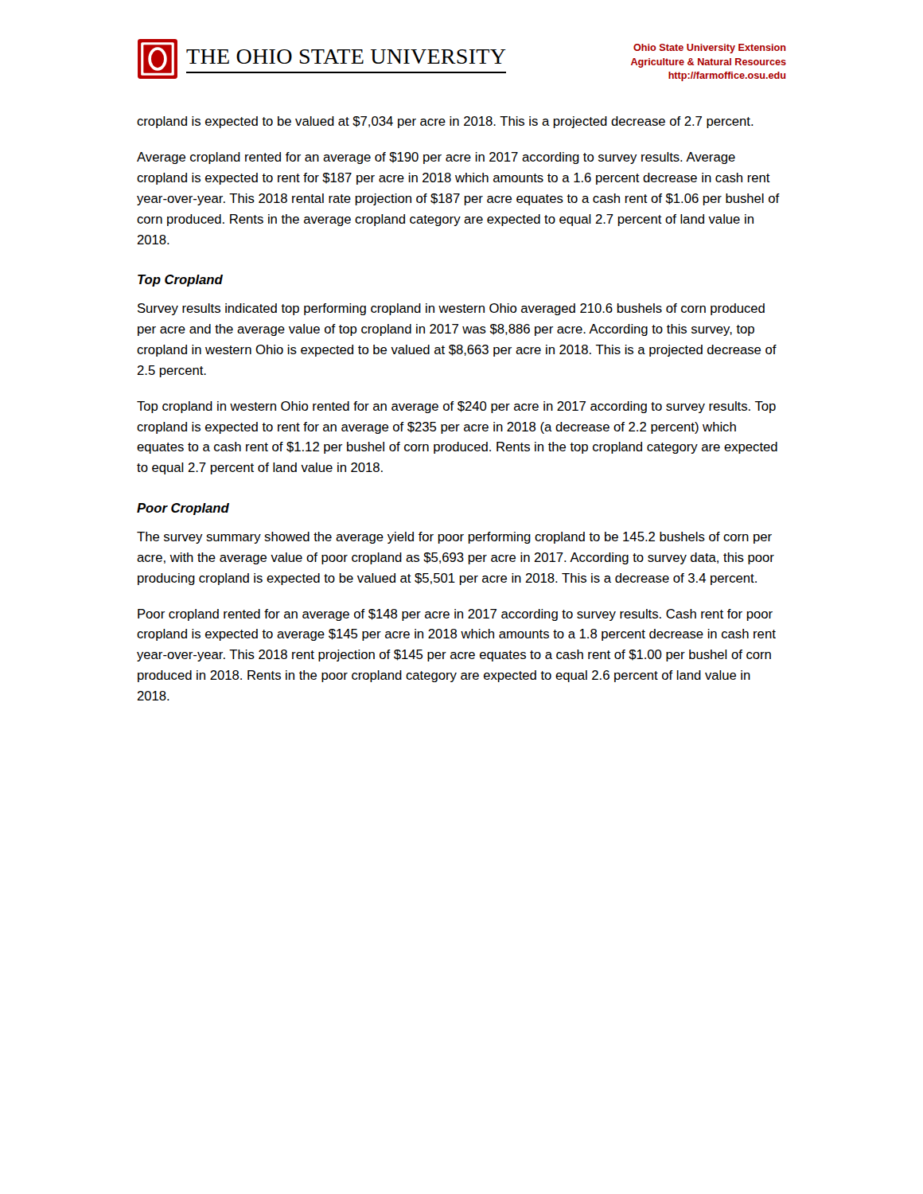THE OHIO STATE UNIVERSITY
Ohio State University Extension
Agriculture & Natural Resources
http://farmoffice.osu.edu
cropland is expected to be valued at $7,034 per acre in 2018. This is a projected decrease of 2.7 percent.
Average cropland rented for an average of $190 per acre in 2017 according to survey results. Average cropland is expected to rent for $187 per acre in 2018 which amounts to a 1.6 percent decrease in cash rent year-over-year. This 2018 rental rate projection of $187 per acre equates to a cash rent of $1.06 per bushel of corn produced. Rents in the average cropland category are expected to equal 2.7 percent of land value in 2018.
Top Cropland
Survey results indicated top performing cropland in western Ohio averaged 210.6 bushels of corn produced per acre and the average value of top cropland in 2017 was $8,886 per acre. According to this survey, top cropland in western Ohio is expected to be valued at $8,663 per acre in 2018. This is a projected decrease of 2.5 percent.
Top cropland in western Ohio rented for an average of $240 per acre in 2017 according to survey results. Top cropland is expected to rent for an average of $235 per acre in 2018 (a decrease of 2.2 percent) which equates to a cash rent of $1.12 per bushel of corn produced. Rents in the top cropland category are expected to equal 2.7 percent of land value in 2018.
Poor Cropland
The survey summary showed the average yield for poor performing cropland to be 145.2 bushels of corn per acre, with the average value of poor cropland as $5,693 per acre in 2017. According to survey data, this poor producing cropland is expected to be valued at $5,501 per acre in 2018. This is a decrease of 3.4 percent.
Poor cropland rented for an average of $148 per acre in 2017 according to survey results. Cash rent for poor cropland is expected to average $145 per acre in 2018 which amounts to a 1.8 percent decrease in cash rent year-over-year. This 2018 rent projection of $145 per acre equates to a cash rent of $1.00 per bushel of corn produced in 2018. Rents in the poor cropland category are expected to equal 2.6 percent of land value in 2018.